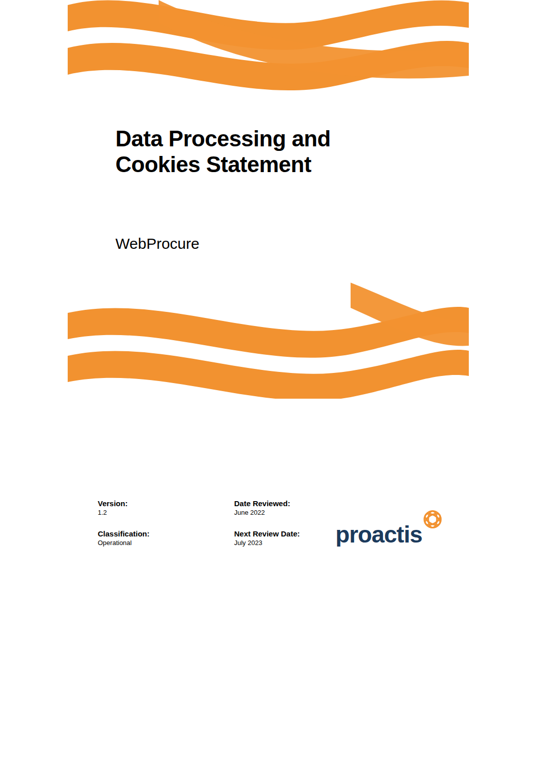Data Processing and
Cookies Statement
WebProcure
Version:
1.2
Classification:
Operational
Date Reviewed:
June 2022
Next Review Date:
July 2023
proactis